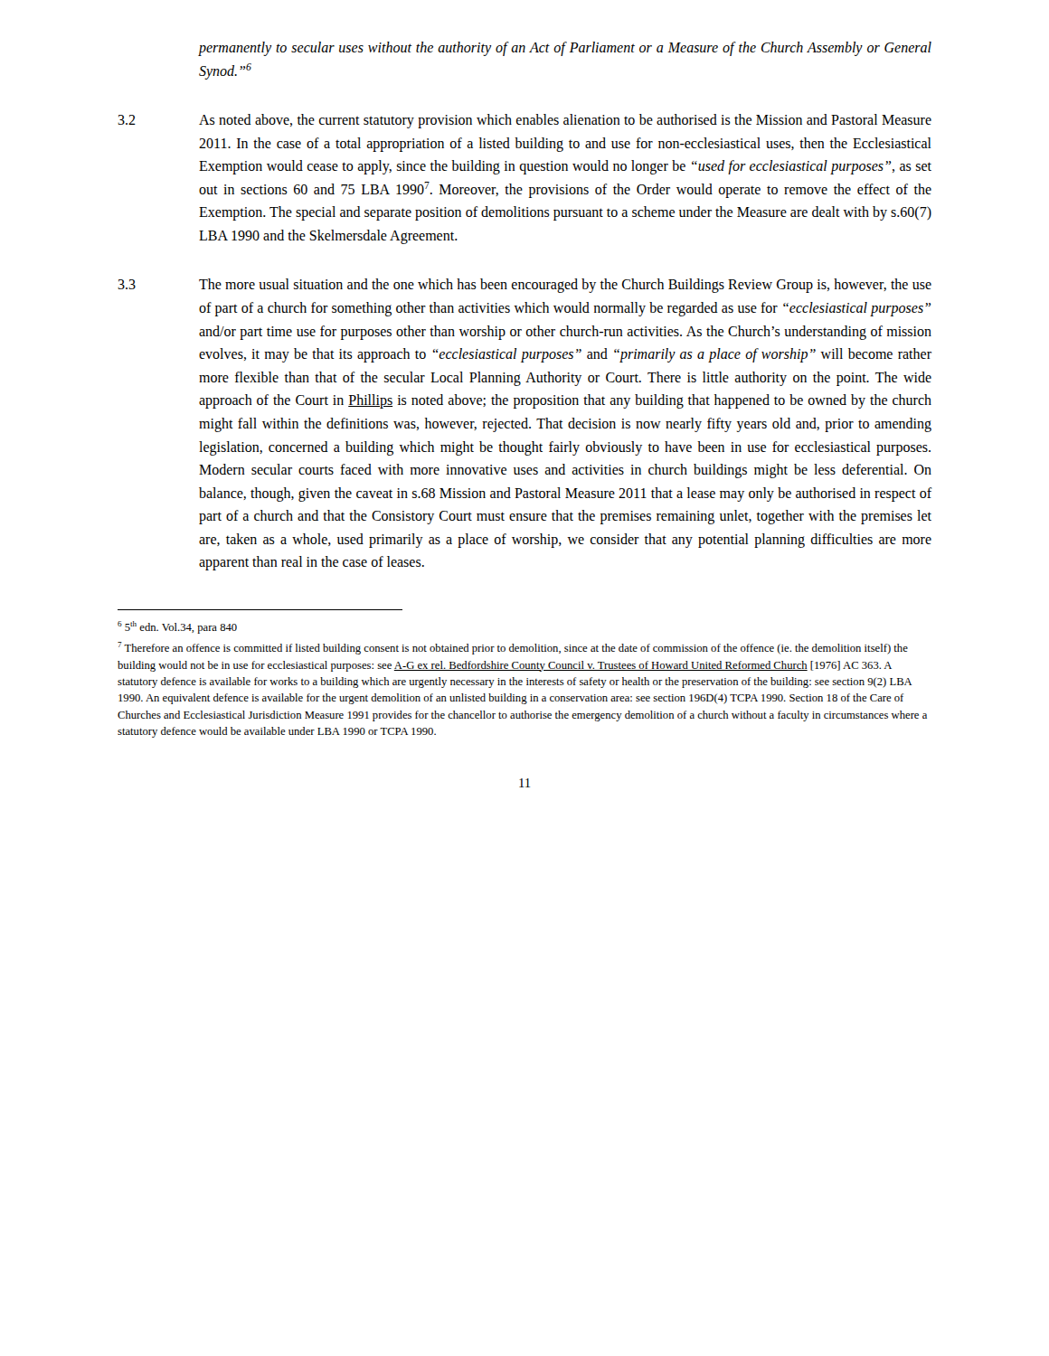permanently to secular uses without the authority of an Act of Parliament or a Measure of the Church Assembly or General Synod.”6
3.2
As noted above, the current statutory provision which enables alienation to be authorised is the Mission and Pastoral Measure 2011. In the case of a total appropriation of a listed building to and use for non-ecclesiastical uses, then the Ecclesiastical Exemption would cease to apply, since the building in question would no longer be “used for ecclesiastical purposes”, as set out in sections 60 and 75 LBA 19907. Moreover, the provisions of the Order would operate to remove the effect of the Exemption. The special and separate position of demolitions pursuant to a scheme under the Measure are dealt with by s.60(7) LBA 1990 and the Skelmersdale Agreement.
3.3
The more usual situation and the one which has been encouraged by the Church Buildings Review Group is, however, the use of part of a church for something other than activities which would normally be regarded as use for “ecclesiastical purposes” and/or part time use for purposes other than worship or other church-run activities. As the Church’s understanding of mission evolves, it may be that its approach to “ecclesiastical purposes” and “primarily as a place of worship” will become rather more flexible than that of the secular Local Planning Authority or Court. There is little authority on the point. The wide approach of the Court in Phillips is noted above; the proposition that any building that happened to be owned by the church might fall within the definitions was, however, rejected. That decision is now nearly fifty years old and, prior to amending legislation, concerned a building which might be thought fairly obviously to have been in use for ecclesiastical purposes. Modern secular courts faced with more innovative uses and activities in church buildings might be less deferential. On balance, though, given the caveat in s.68 Mission and Pastoral Measure 2011 that a lease may only be authorised in respect of part of a church and that the Consistory Court must ensure that the premises remaining unlet, together with the premises let are, taken as a whole, used primarily as a place of worship, we consider that any potential planning difficulties are more apparent than real in the case of leases.
6 5th edn. Vol.34, para 840
7 Therefore an offence is committed if listed building consent is not obtained prior to demolition, since at the date of commission of the offence (ie. the demolition itself) the building would not be in use for ecclesiastical purposes: see A-G ex rel. Bedfordshire County Council v. Trustees of Howard United Reformed Church [1976] AC 363. A statutory defence is available for works to a building which are urgently necessary in the interests of safety or health or the preservation of the building: see section 9(2) LBA 1990. An equivalent defence is available for the urgent demolition of an unlisted building in a conservation area: see section 196D(4) TCPA 1990. Section 18 of the Care of Churches and Ecclesiastical Jurisdiction Measure 1991 provides for the chancellor to authorise the emergency demolition of a church without a faculty in circumstances where a statutory defence would be available under LBA 1990 or TCPA 1990.
11